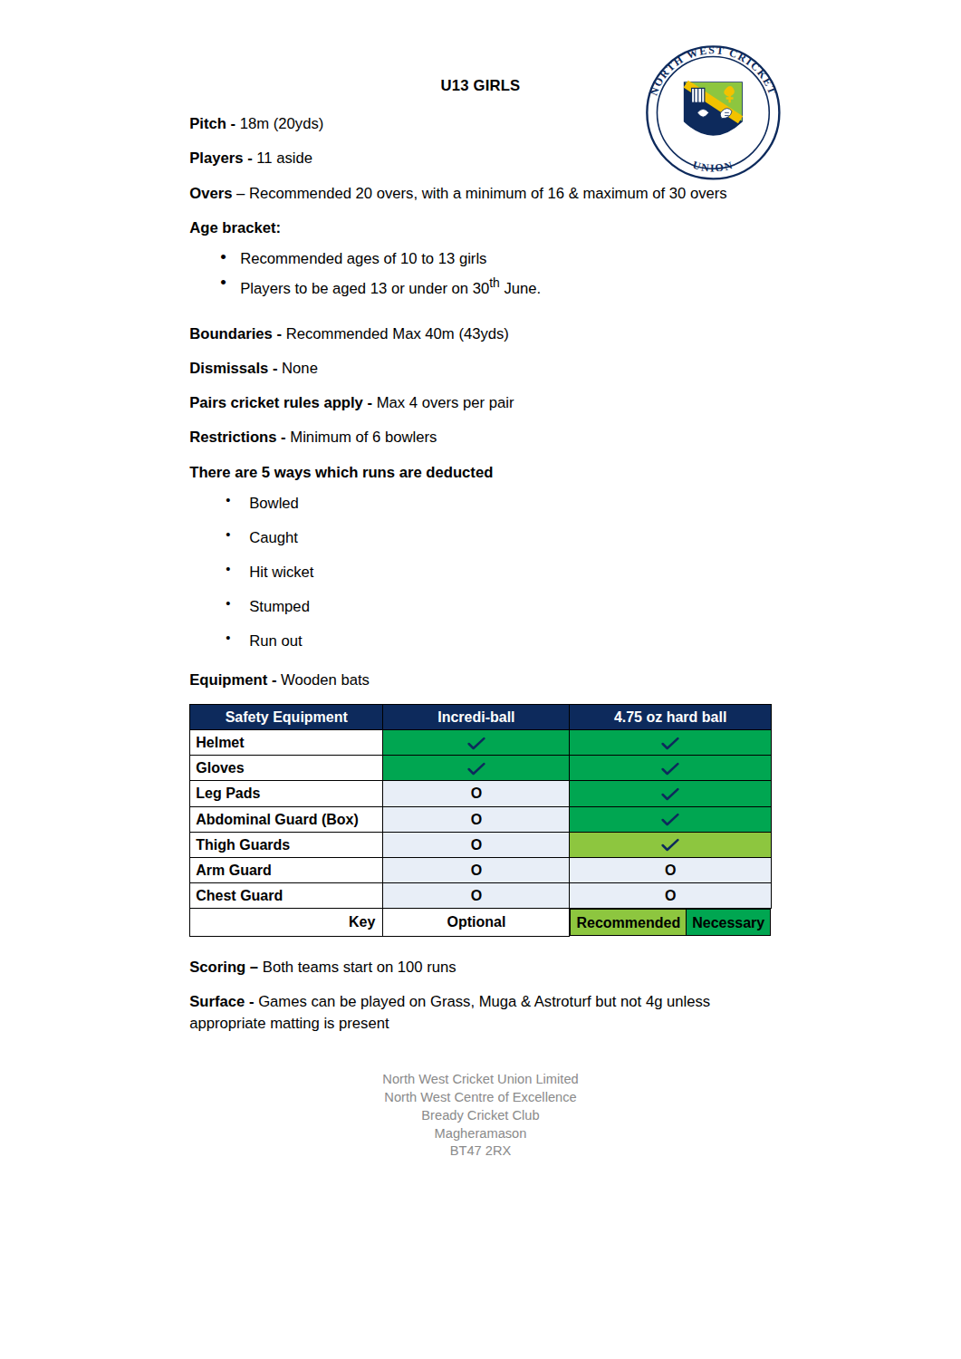NORTH WEST CRICKET UNION
U13 GIRLS
Pitch - 18m (20yds)
Players - 11 aside
Overs – Recommended 20 overs, with a minimum of 16 & maximum of 30 overs
Age bracket:
Recommended ages of 10 to 13 girls
Players to be aged 13 or under on 30th June.
Boundaries - Recommended Max 40m (43yds)
Dismissals - None
Pairs cricket rules apply - Max 4 overs per pair
Restrictions - Minimum of 6 bowlers
There are 5 ways which runs are deducted
Bowled
Caught
Hit wicket
Stumped
Run out
Equipment - Wooden bats
| Safety Equipment | Incredi-ball | 4.75 oz hard ball |
| --- | --- | --- |
| Helmet | | |
| Gloves | | |
| Leg Pads | O | |
| Abdominal Guard (Box) | O | |
| Thigh Guards | O | |
| Arm Guard | O | O |
| Chest Guard | O | O |
| Key | Optional | / Recommended / Necessary / |
Scoring – Both teams start on 100 runs
Surface - Games can be played on Grass, Muga & Astroturf but not 4g unless appropriate matting is present
North West Cricket Union Limited
North West Centre of Excellence
Bready Cricket Club
Magheramason
BT47 2RX